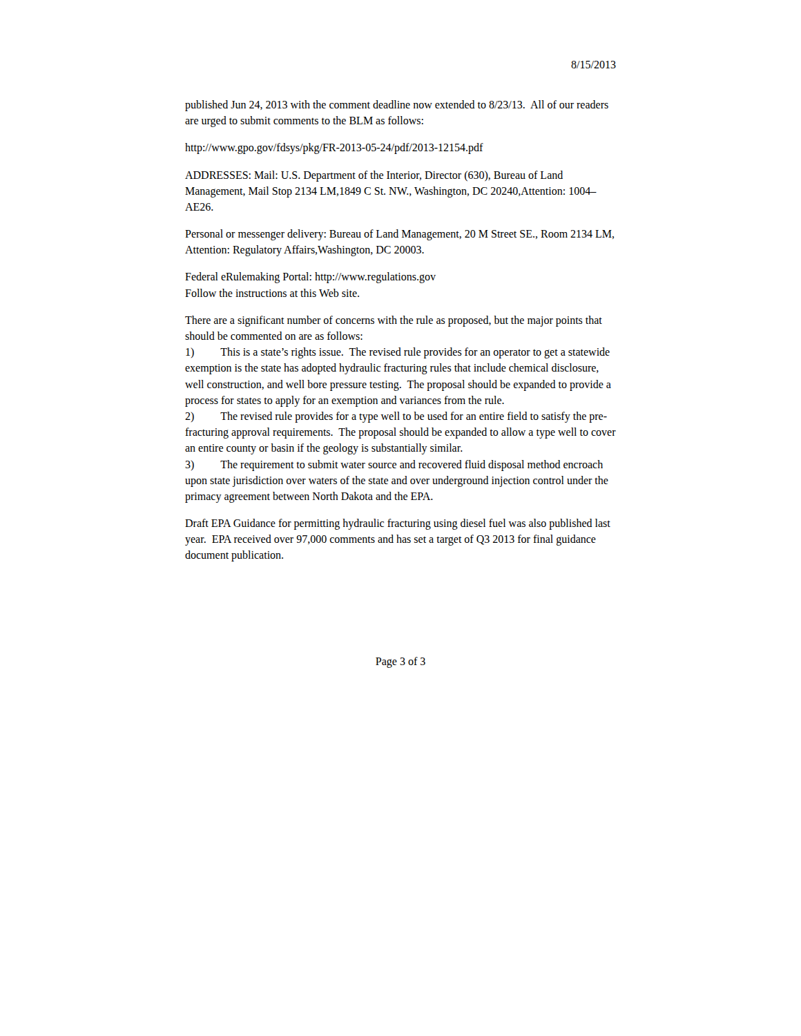8/15/2013
published Jun 24, 2013 with the comment deadline now extended to 8/23/13. All of our readers are urged to submit comments to the BLM as follows:
http://www.gpo.gov/fdsys/pkg/FR-2013-05-24/pdf/2013-12154.pdf
ADDRESSES: Mail: U.S. Department of the Interior, Director (630), Bureau of Land Management, Mail Stop 2134 LM,1849 C St. NW., Washington, DC 20240,Attention: 1004–AE26.
Personal or messenger delivery: Bureau of Land Management, 20 M Street SE., Room 2134 LM, Attention: Regulatory Affairs,Washington, DC 20003.
Federal eRulemaking Portal: http://www.regulations.gov
Follow the instructions at this Web site.
There are a significant number of concerns with the rule as proposed, but the major points that should be commented on are as follows:
1) This is a state’s rights issue. The revised rule provides for an operator to get a statewide exemption is the state has adopted hydraulic fracturing rules that include chemical disclosure, well construction, and well bore pressure testing. The proposal should be expanded to provide a process for states to apply for an exemption and variances from the rule.
2) The revised rule provides for a type well to be used for an entire field to satisfy the pre-fracturing approval requirements. The proposal should be expanded to allow a type well to cover an entire county or basin if the geology is substantially similar.
3) The requirement to submit water source and recovered fluid disposal method encroach upon state jurisdiction over waters of the state and over underground injection control under the primacy agreement between North Dakota and the EPA.
Draft EPA Guidance for permitting hydraulic fracturing using diesel fuel was also published last year. EPA received over 97,000 comments and has set a target of Q3 2013 for final guidance document publication.
Page 3 of 3